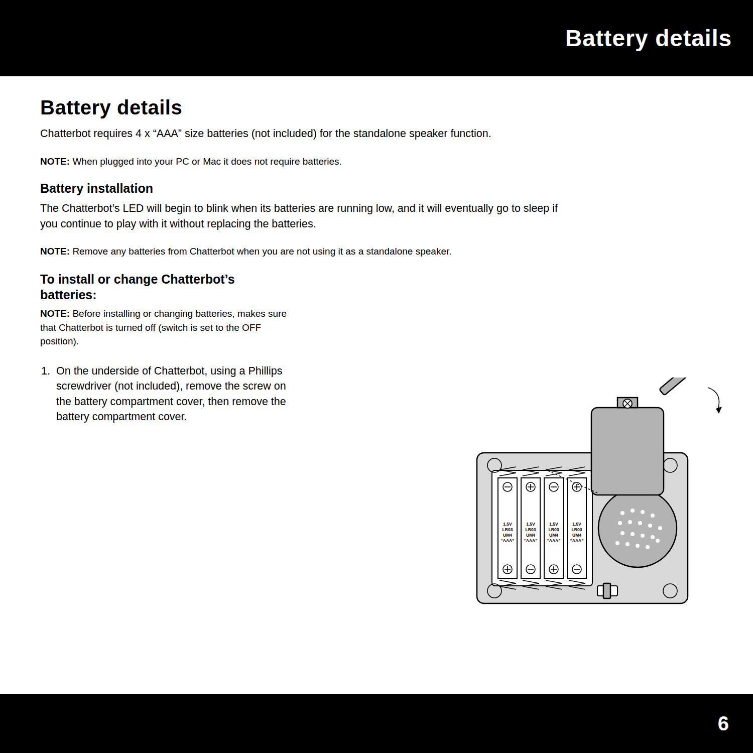Battery details
Battery details
Chatterbot requires 4 x “AAA” size batteries (not included) for the standalone speaker function.
NOTE: When plugged into your PC or Mac it does not require batteries.
Battery installation
The Chatterbot’s LED will begin to blink when its batteries are running low, and it will eventually go to sleep if you continue to play with it without replacing the batteries.
NOTE: Remove any batteries from Chatterbot when you are not using it as a standalone speaker.
To install or change Chatterbot’s batteries:
NOTE: Before installing or changing batteries, makes sure that Chatterbot is turned off (switch is set to the OFF position).
On the underside of Chatterbot, using a Phillips screwdriver (not included), remove the screw on the battery compartment cover, then remove the battery compartment cover.
1.5V LR03 UM4 “AAA” 1.5V LR03 UM4 “AAA” 1.5V LR03 UM4 “AAA” 1.5V LR03 UM4 “AAA”
6